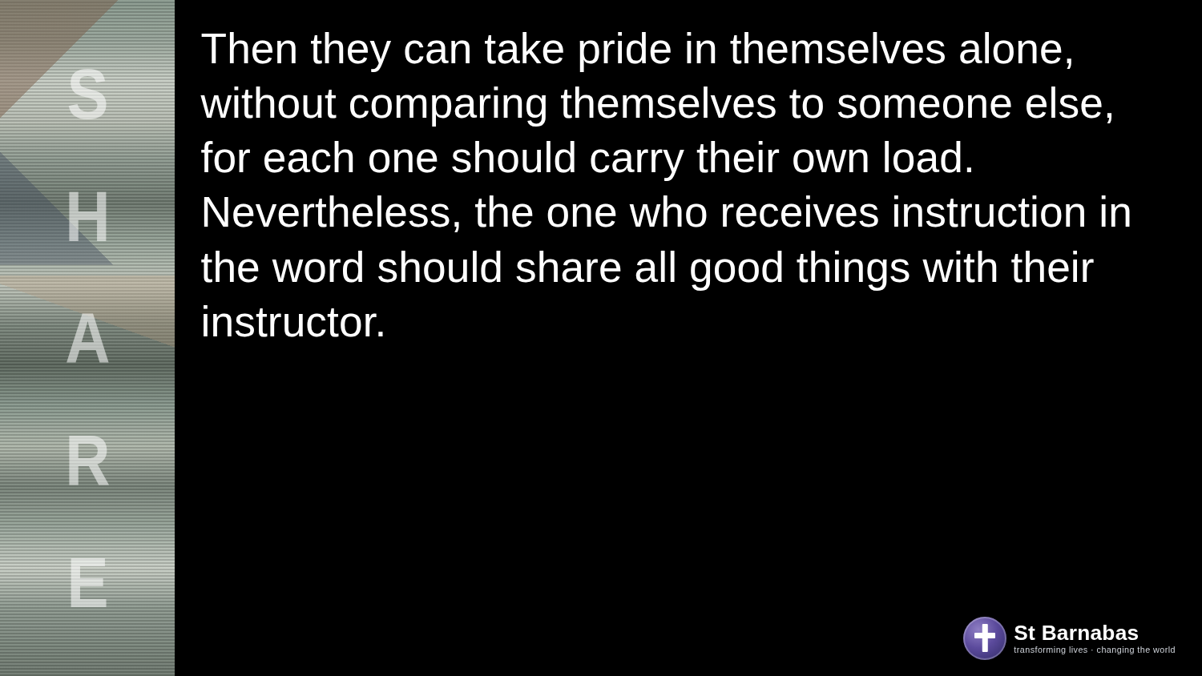S H A R E
Then they can take pride in themselves alone, without comparing themselves to someone else, for each one should carry their own load. Nevertheless, the one who receives instruction in the word should share all good things with their instructor.
St Barnabas transforming lives · changing the world